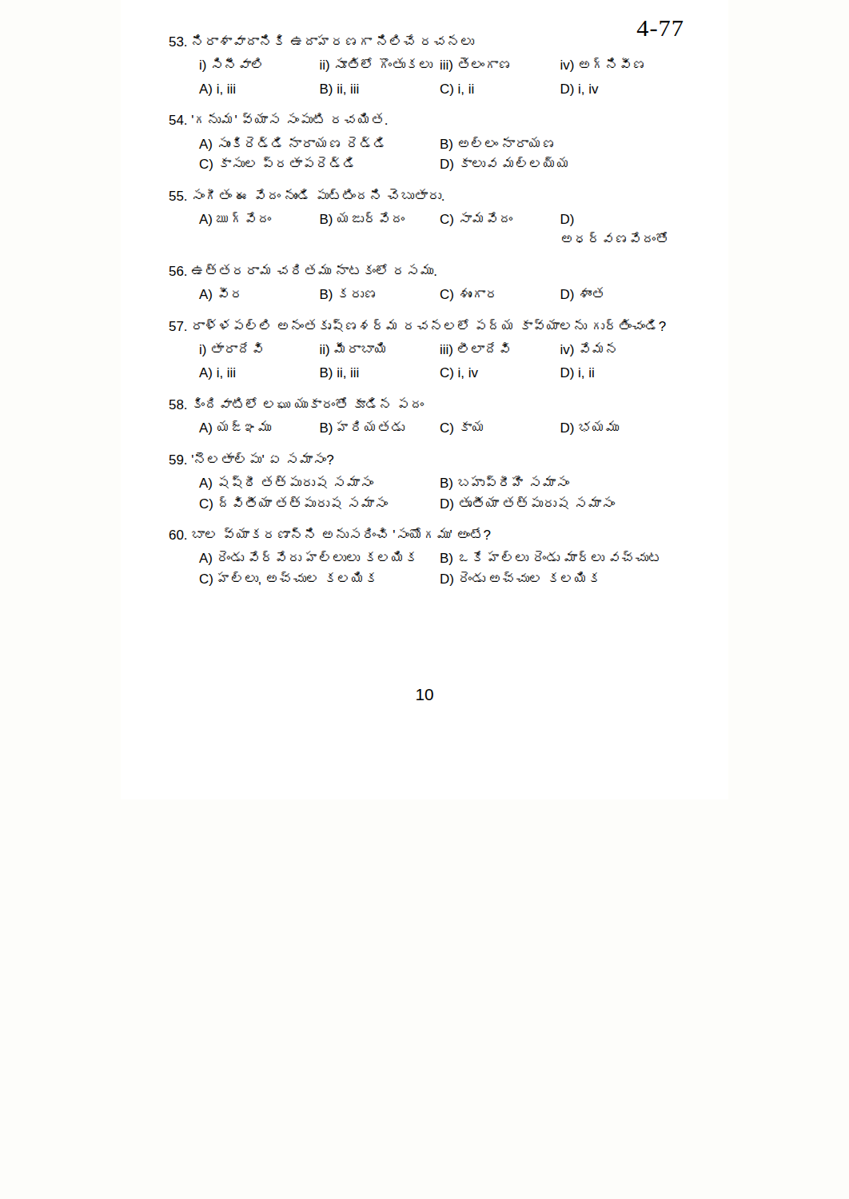4-77
53. నిరాశావాదానికి ఉదాహరణగా నిలిచే రచనలు
i) సినీవాలి
ii) సూతిలో గొంతుకలు
iii) తెలంగాణ
iv) అగ్నివీణ
A) i, iii
B) ii, iii
C) i, ii
D) i, iv
54. 'గనుమ' వ్యాస సంపుటి రచయిత.
A) సుంకిరెడ్డి నారాయణ రెడ్డి
B) అల్లం నారాయణ
C) కాసుల ప్రతాపరెడ్డి
D) కాలువ మల్లయ్య
55. సంగీతం ఈ వేదం నుండి పుట్టిందని చెబుతారు.
A) ఋగ్వేదం
B) యజుర్వేదం
C) సామవేదం
D) అధర్వణవేదంతో
56. ఉత్తరరామ చరితము నాటకంలో రసము.
A) వీర
B) కరుణ
C) శృంగార
D) శాంత
57. రాళ్ళపల్లి అనంతకృష్ణశర్మ రచనలలో పద్య కావ్యాలను గుర్తించండి?
i) తారాదేవి
ii) మీరాబాయి
iii) లీలాదేవి
iv) వేమన
A) i, iii
B) ii, iii
C) i, iv
D) i, ii
58. కిందివాటిలో లఘు యుకారంతో కూడిన పదం
A) యజ్ఞము
B) హరియతడు
C) కాయ
D) భయము
59. 'నెలతాల్పు' ఏ సమాసం?
A) షష్ఠీ తత్పురుష సమాసం
B) బహుప్రీహి సమాసం
C) ద్వితీయా తత్పురుష సమాసం
D) తృతీయా తత్పురుష సమాసం
60. బాల వ్యాకరణాన్ని అనుసరించి 'సంయోగము' అంటే?
A) రెండు వేర్వేరు హల్లులు కలయిక
B) ఒకే హల్లు రెండు మార్లు వచ్చుట
C) హల్లు, అచ్చుల కలయిక
D) రెండు అచ్చుల కలయిక
10